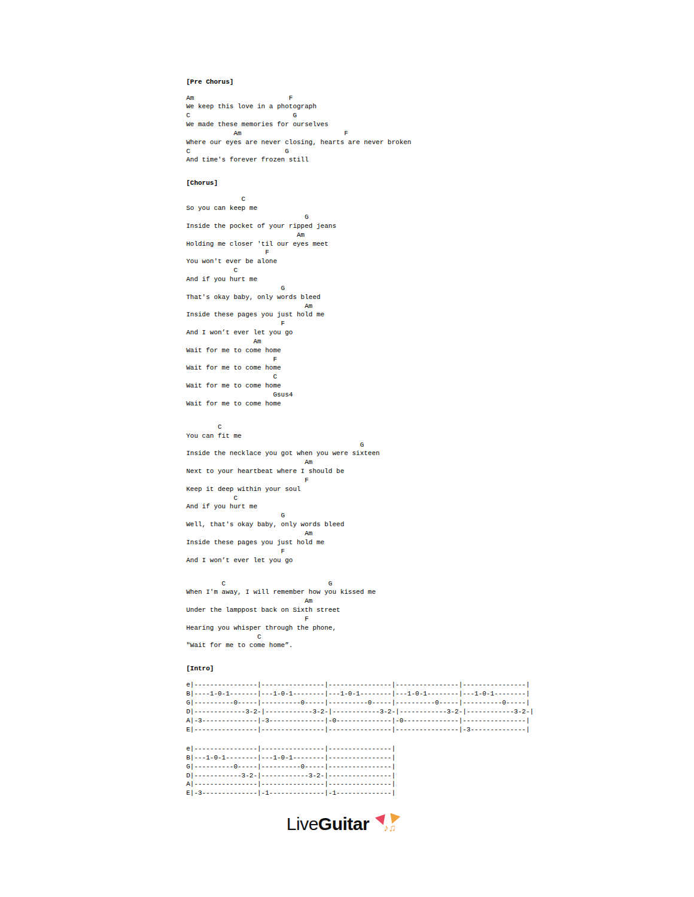[Pre Chorus]
Am                        F
We keep this love in a photograph
C                          G
We made these memories for ourselves
            Am                          F
Where our eyes are never closing, hearts are never broken
C                        G
And time's forever frozen still
[Chorus]
              C
So you can keep me
                              G
Inside the pocket of your ripped jeans
                            Am
Holding me closer 'til our eyes meet
                    F
You won't ever be alone
            C
And if you hurt me
                        G
That's okay baby, only words bleed
                              Am
Inside these pages you just hold me
                        F
And I won’t ever let you go
                 Am
Wait for me to come home
                      F
Wait for me to come home
                      C
Wait for me to come home
                      Gsus4
Wait for me to come home
        C
You can fit me
                                            G
Inside the necklace you got when you were sixteen
                              Am
Next to your heartbeat where I should be
                              F
Keep it deep within your soul
            C
And if you hurt me
                        G
Well, that's okay baby, only words bleed
                              Am
Inside these pages you just hold me
                        F
And I won’t ever let you go
         C                          G
When I'm away, I will remember how you kissed me
                              Am
Under the lamppost back on Sixth street
                              F
Hearing you whisper through the phone,
                  C
"Wait for me to come home”.
[Intro]
e|----------------|----------------|----------------|----------------|----------------|
B|----1-0-1-------|---1-0-1--------|---1-0-1--------|---1-0-1--------|---1-0-1--------|
G|----------0-----|----------0-----|----------0-----|----------0-----|----------0-----|
D|-------------3-2-|------------3-2-|------------3-2-|------------3-2-|------------3-2-|
A|-3--------------|-3--------------|-0--------------|-0--------------|----------------|
E|----------------|----------------|----------------|----------------|-3--------------|
e|----------------|----------------|----------------|
B|---1-0-1--------|---1-0-1--------|----------------|
G|----------0-----|----------0-----|----------------|
D|------------3-2-|------------3-2-|----------------|
A|----------------|----------------|----------------|
E|-3--------------|-1--------------|-1--------------|
Live Guitar ♪♫